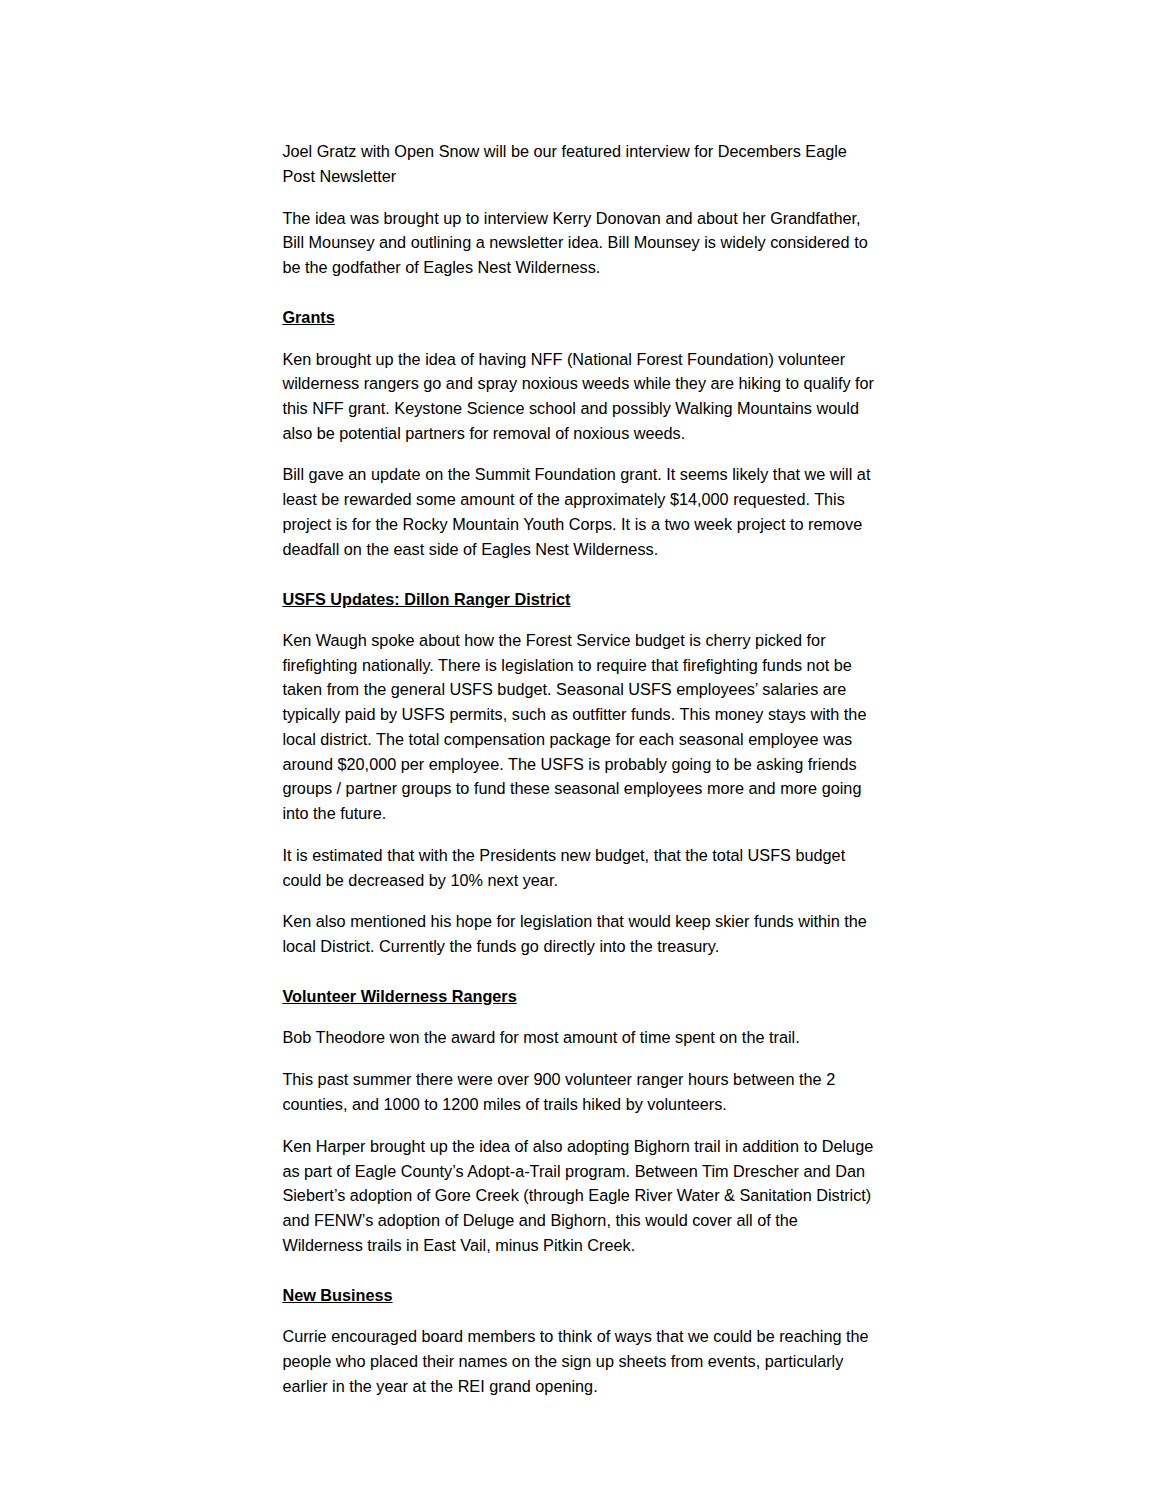Joel Gratz with Open Snow will be our featured interview for Decembers Eagle Post Newsletter
The idea was brought up to interview Kerry Donovan and about her Grandfather, Bill Mounsey and outlining a newsletter idea. Bill Mounsey is widely considered to be the godfather of Eagles Nest Wilderness.
Grants
Ken brought up the idea of having NFF (National Forest Foundation) volunteer wilderness rangers go and spray noxious weeds while they are hiking to qualify for this NFF grant. Keystone Science school and possibly Walking Mountains would also be potential partners for removal of noxious weeds.
Bill gave an update on the Summit Foundation grant. It seems likely that we will at least be rewarded some amount of the approximately $14,000 requested. This project is for the Rocky Mountain Youth Corps. It is a two week project to remove deadfall on the east side of Eagles Nest Wilderness.
USFS Updates: Dillon Ranger District
Ken Waugh spoke about how the Forest Service budget is cherry picked for firefighting nationally. There is legislation to require that firefighting funds not be taken from the general USFS budget. Seasonal USFS employees’ salaries are typically paid by USFS permits, such as outfitter funds. This money stays with the local district. The total compensation package for each seasonal employee was around $20,000 per employee. The USFS is probably going to be asking friends groups / partner groups to fund these seasonal employees more and more going into the future.
It is estimated that with the Presidents new budget, that the total USFS budget could be decreased by 10% next year.
Ken also mentioned his hope for legislation that would keep skier funds within the local District. Currently the funds go directly into the treasury.
Volunteer Wilderness Rangers
Bob Theodore won the award for most amount of time spent on the trail.
This past summer there were over 900 volunteer ranger hours between the 2 counties, and 1000 to 1200 miles of trails hiked by volunteers.
Ken Harper brought up the idea of also adopting Bighorn trail in addition to Deluge as part of Eagle County’s Adopt-a-Trail program. Between Tim Drescher and Dan Siebert’s adoption of Gore Creek (through Eagle River Water & Sanitation District) and FENW’s adoption of Deluge and Bighorn, this would cover all of the Wilderness trails in East Vail, minus Pitkin Creek.
New Business
Currie encouraged board members to think of ways that we could be reaching the people who placed their names on the sign up sheets from events, particularly earlier in the year at the REI grand opening.